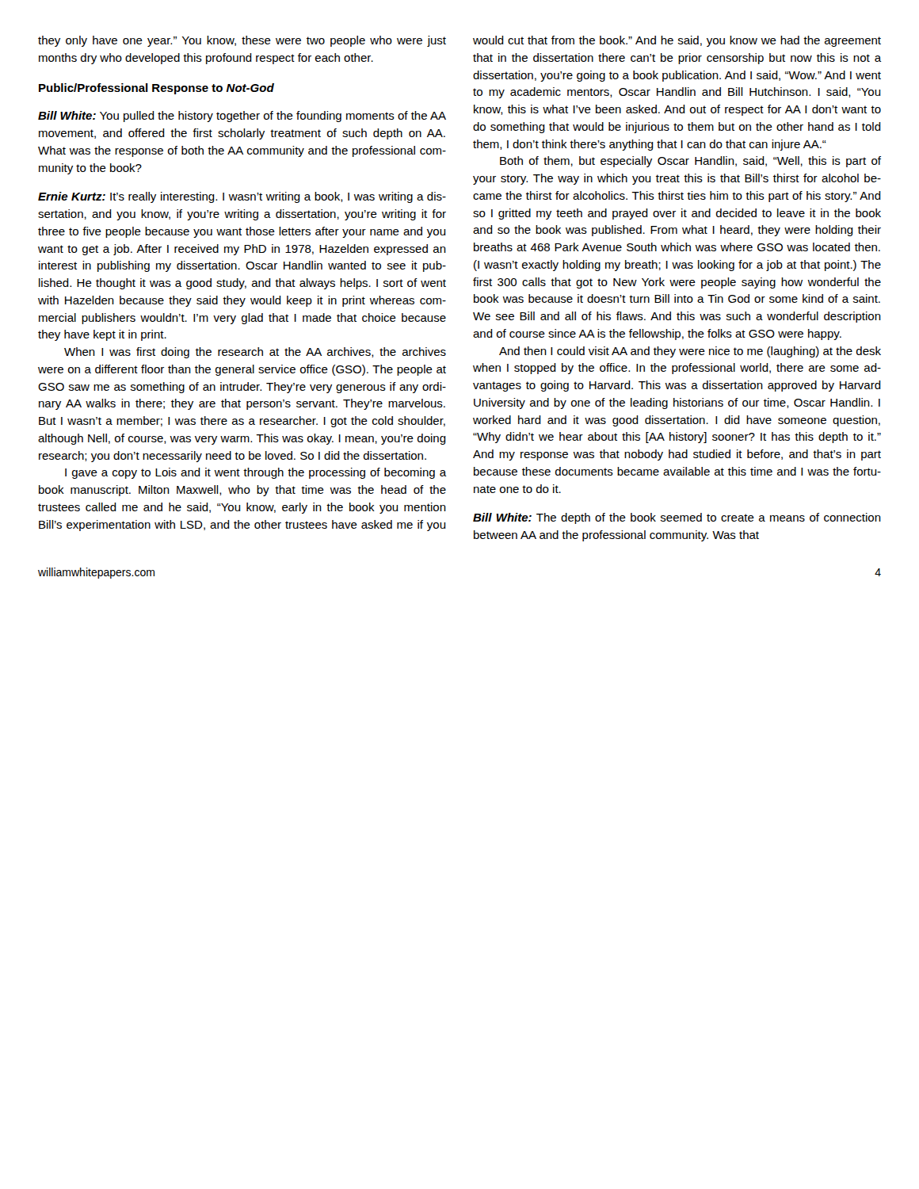they only have one year.” You know, these were two people who were just months dry who developed this profound respect for each other.
Public/Professional Response to Not-God
Bill White: You pulled the history together of the founding moments of the AA movement, and offered the first scholarly treatment of such depth on AA. What was the response of both the AA community and the professional community to the book?
Ernie Kurtz: It’s really interesting. I wasn’t writing a book, I was writing a dissertation, and you know, if you’re writing a dissertation, you’re writing it for three to five people because you want those letters after your name and you want to get a job. After I received my PhD in 1978, Hazelden expressed an interest in publishing my dissertation. Oscar Handlin wanted to see it published. He thought it was a good study, and that always helps. I sort of went with Hazelden because they said they would keep it in print whereas commercial publishers wouldn’t. I’m very glad that I made that choice because they have kept it in print.
When I was first doing the research at the AA archives, the archives were on a different floor than the general service office (GSO). The people at GSO saw me as something of an intruder. They’re very generous if any ordinary AA walks in there; they are that person’s servant. They’re marvelous. But I wasn’t a member; I was there as a researcher. I got the cold shoulder, although Nell, of course, was very warm. This was okay. I mean, you’re doing research; you don’t necessarily need to be loved. So I did the dissertation.
I gave a copy to Lois and it went through the processing of becoming a book manuscript. Milton Maxwell, who by that time was the head of the trustees called me and he said, “You know, early in the book you mention Bill’s experimentation with LSD, and the other trustees have asked me if you would cut that from the book.” And he said, you know we had the agreement that in the dissertation there can’t be prior censorship but now this is not a dissertation, you’re going to a book publication. And I said, “Wow.” And I went to my academic mentors, Oscar Handlin and Bill Hutchinson. I said, “You know, this is what I’ve been asked. And out of respect for AA I don’t want to do something that would be injurious to them but on the other hand as I told them, I don’t think there’s anything that I can do that can injure AA.“
Both of them, but especially Oscar Handlin, said, “Well, this is part of your story. The way in which you treat this is that Bill’s thirst for alcohol became the thirst for alcoholics. This thirst ties him to this part of his story.” And so I gritted my teeth and prayed over it and decided to leave it in the book and so the book was published. From what I heard, they were holding their breaths at 468 Park Avenue South which was where GSO was located then. (I wasn’t exactly holding my breath; I was looking for a job at that point.) The first 300 calls that got to New York were people saying how wonderful the book was because it doesn’t turn Bill into a Tin God or some kind of a saint. We see Bill and all of his flaws. And this was such a wonderful description and of course since AA is the fellowship, the folks at GSO were happy.
And then I could visit AA and they were nice to me (laughing) at the desk when I stopped by the office. In the professional world, there are some advantages to going to Harvard. This was a dissertation approved by Harvard University and by one of the leading historians of our time, Oscar Handlin. I worked hard and it was good dissertation. I did have someone question, “Why didn’t we hear about this [AA history] sooner? It has this depth to it.” And my response was that nobody had studied it before, and that’s in part because these documents became available at this time and I was the fortunate one to do it.
Bill White: The depth of the book seemed to create a means of connection between AA and the professional community. Was that
williamwhitepapers.com
4